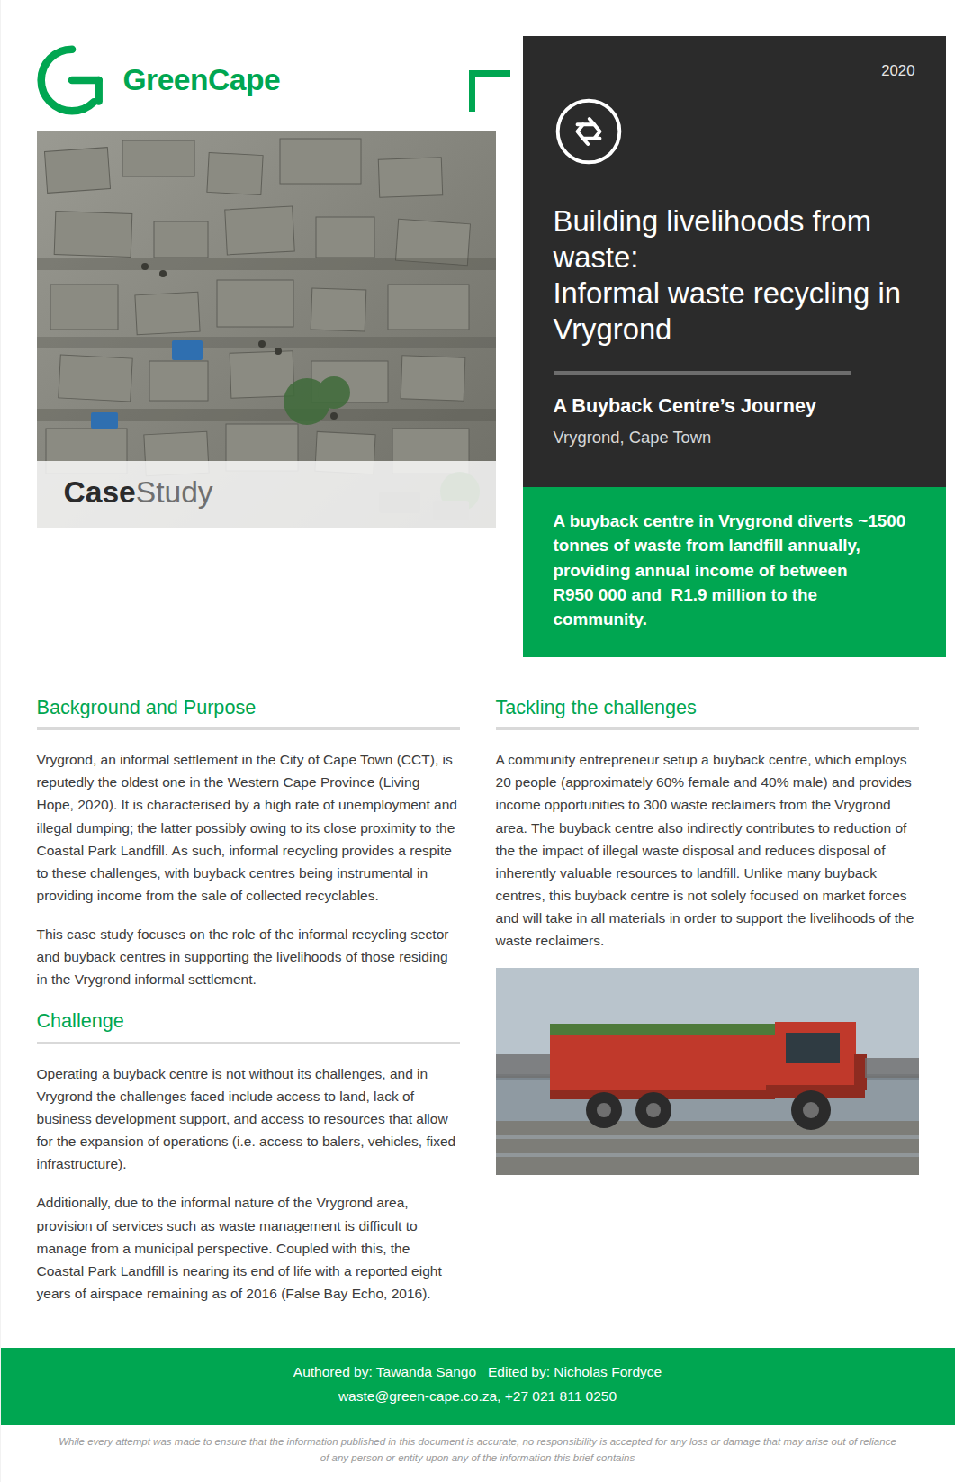GreenCape
CaseStudy
2020
Building livelihoods from waste:
Informal waste recycling in Vrygrond
A Buyback Centre’s Journey
Vrygrond, Cape Town
A buyback centre in Vrygrond diverts ~1500 tonnes of waste from landfill annually, providing annual income of between R950 000 and R1.9 million to the community.
Background and Purpose
Vrygrond, an informal settlement in the City of Cape Town (CCT), is reputedly the oldest one in the Western Cape Province (Living Hope, 2020). It is characterised by a high rate of unemployment and illegal dumping; the latter possibly owing to its close proximity to the Coastal Park Landfill. As such, informal recycling provides a respite to these challenges, with buyback centres being instrumental in providing income from the sale of collected recyclables.
This case study focuses on the role of the informal recycling sector and buyback centres in supporting the livelihoods of those residing in the Vrygrond informal settlement.
Challenge
Operating a buyback centre is not without its challenges, and in Vrygrond the challenges faced include access to land, lack of business development support, and access to resources that allow for the expansion of operations (i.e. access to balers, vehicles, fixed infrastructure).
Additionally, due to the informal nature of the Vrygrond area, provision of services such as waste management is difficult to manage from a municipal perspective. Coupled with this, the Coastal Park Landfill is nearing its end of life with a reported eight years of airspace remaining as of 2016 (False Bay Echo, 2016).
Tackling the challenges
A community entrepreneur setup a buyback centre, which employs 20 people (approximately 60% female and 40% male) and provides income opportunities to 300 waste reclaimers from the Vrygrond area. The buyback centre also indirectly contributes to reduction of the the impact of illegal waste disposal and reduces disposal of inherently valuable resources to landfill. Unlike many buyback centres, this buyback centre is not solely focused on market forces and will take in all materials in order to support the livelihoods of the waste reclaimers.
Authored by: Tawanda Sango Edited by: Nicholas Fordyce
waste@green-cape.co.za, +27 021 811 0250
While every attempt was made to ensure that the information published in this document is accurate, no responsibility is accepted for any loss or damage that may arise out of reliance of any person or entity upon any of the information this brief contains